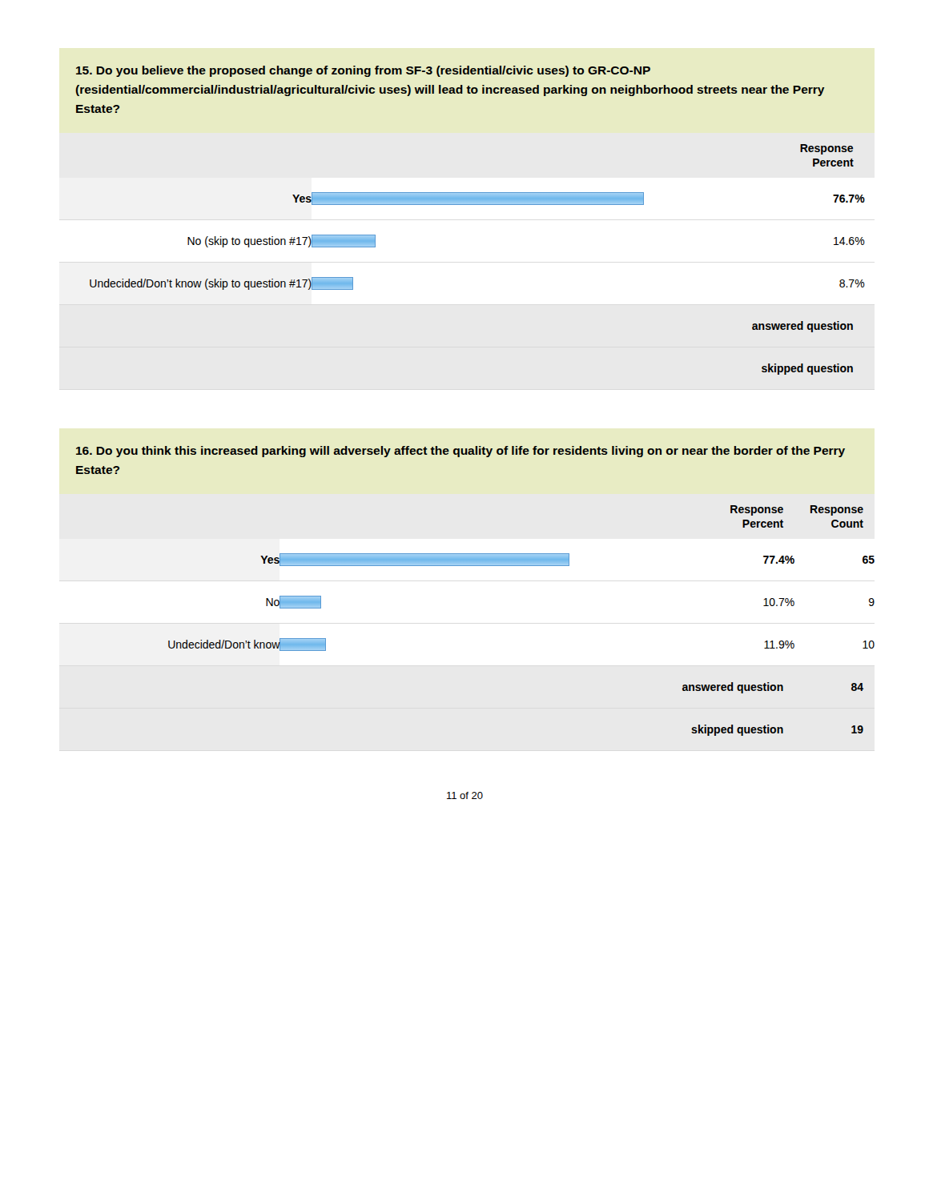15. Do you believe the proposed change of zoning from SF-3 (residential/civic uses) to GR-CO-NP (residential/commercial/industrial/agricultural/civic uses) will lead to increased parking on neighborhood streets near the Perry Estate?
| | | Response Percent | Res C |
| Yes | | 76.7% | |
| No (skip to question #17) | | 14.6% | |
| Undecided/Don’t know (skip to question #17) | | 8.7% | |
| | answered question | |
| | skipped question | |
16. Do you think this increased parking will adversely affect the quality of life for residents living on or near the border of the Perry Estate?
| | | Response Percent | Response Count |
| Yes | | 77.4% | 65 |
| No | | 10.7% | 9 |
| Undecided/Don’t know | | 11.9% | 10 |
| | answered question | 84 |
| | skipped question | 19 |
11 of 20